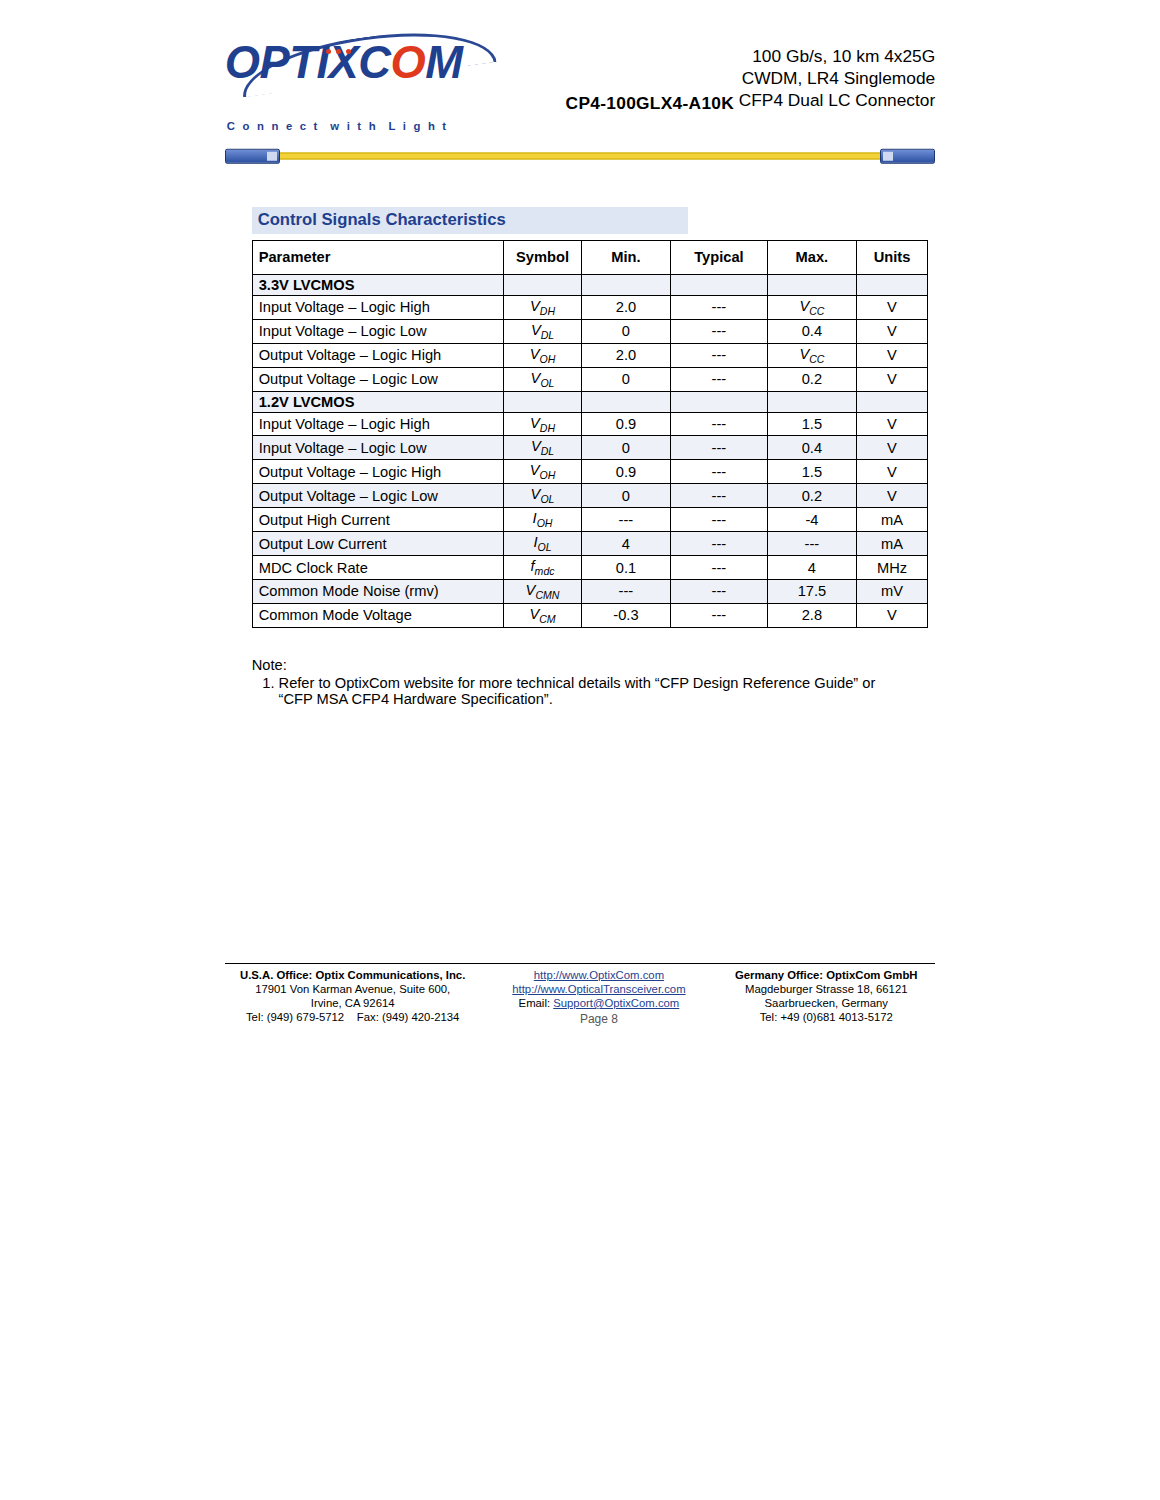OPTIXCOM
C o n n e c t w i t h L i g h t
100 Gb/s, 10 km 4x25G
CWDM, LR4 Singlemode
CFP4 Dual LC Connector
CP4-100GLX4-A10K
Control Signals Characteristics
| Parameter | Symbol | Min. | Typical | Max. | Units |
| --- | --- | --- | --- | --- | --- |
| 3.3V LVCMOS | | | | | |
| Input Voltage – Logic High | V DH | 2.0 | --- | V CC | V |
| Input Voltage – Logic Low | V DL | 0 | --- | 0.4 | V |
| Output Voltage – Logic High | V OH | 2.0 | --- | V CC | V |
| Output Voltage – Logic Low | V OL | 0 | --- | 0.2 | V |
| 1.2V LVCMOS | | | | | |
| Input Voltage – Logic High | V DH | 0.9 | --- | 1.5 | V |
| Input Voltage – Logic Low | V DL | 0 | --- | 0.4 | V |
| Output Voltage – Logic High | V OH | 0.9 | --- | 1.5 | V |
| Output Voltage – Logic Low | V OL | 0 | --- | 0.2 | V |
| Output High Current | I OH | --- | --- | -4 | mA |
| Output Low Current | I OL | 4 | --- | --- | mA |
| MDC Clock Rate | f mdc | 0.1 | --- | 4 | MHz |
| Common Mode Noise (rmv) | V CMN | --- | --- | 17.5 | mV |
| Common Mode Voltage | V CM | -0.3 | --- | 2.8 | V |
Note:
Refer to OptixCom website for more technical details with “CFP Design Reference Guide” or “CFP MSA CFP4 Hardware Specification”.
U.S.A. Office: Optix Communications, Inc.
17901 Von Karman Avenue, Suite 600,
Irvine, CA 92614
Tel: (949) 679-5712 Fax: (949) 420-2134
http://www.OptixCom.com
http://www.OpticalTransceiver.com
Email: Support@OptixCom.com
Page 8
Germany Office: OptixCom GmbH
Magdeburger Strasse 18, 66121
Saarbruecken, Germany
Tel: +49 (0)681 4013-5172